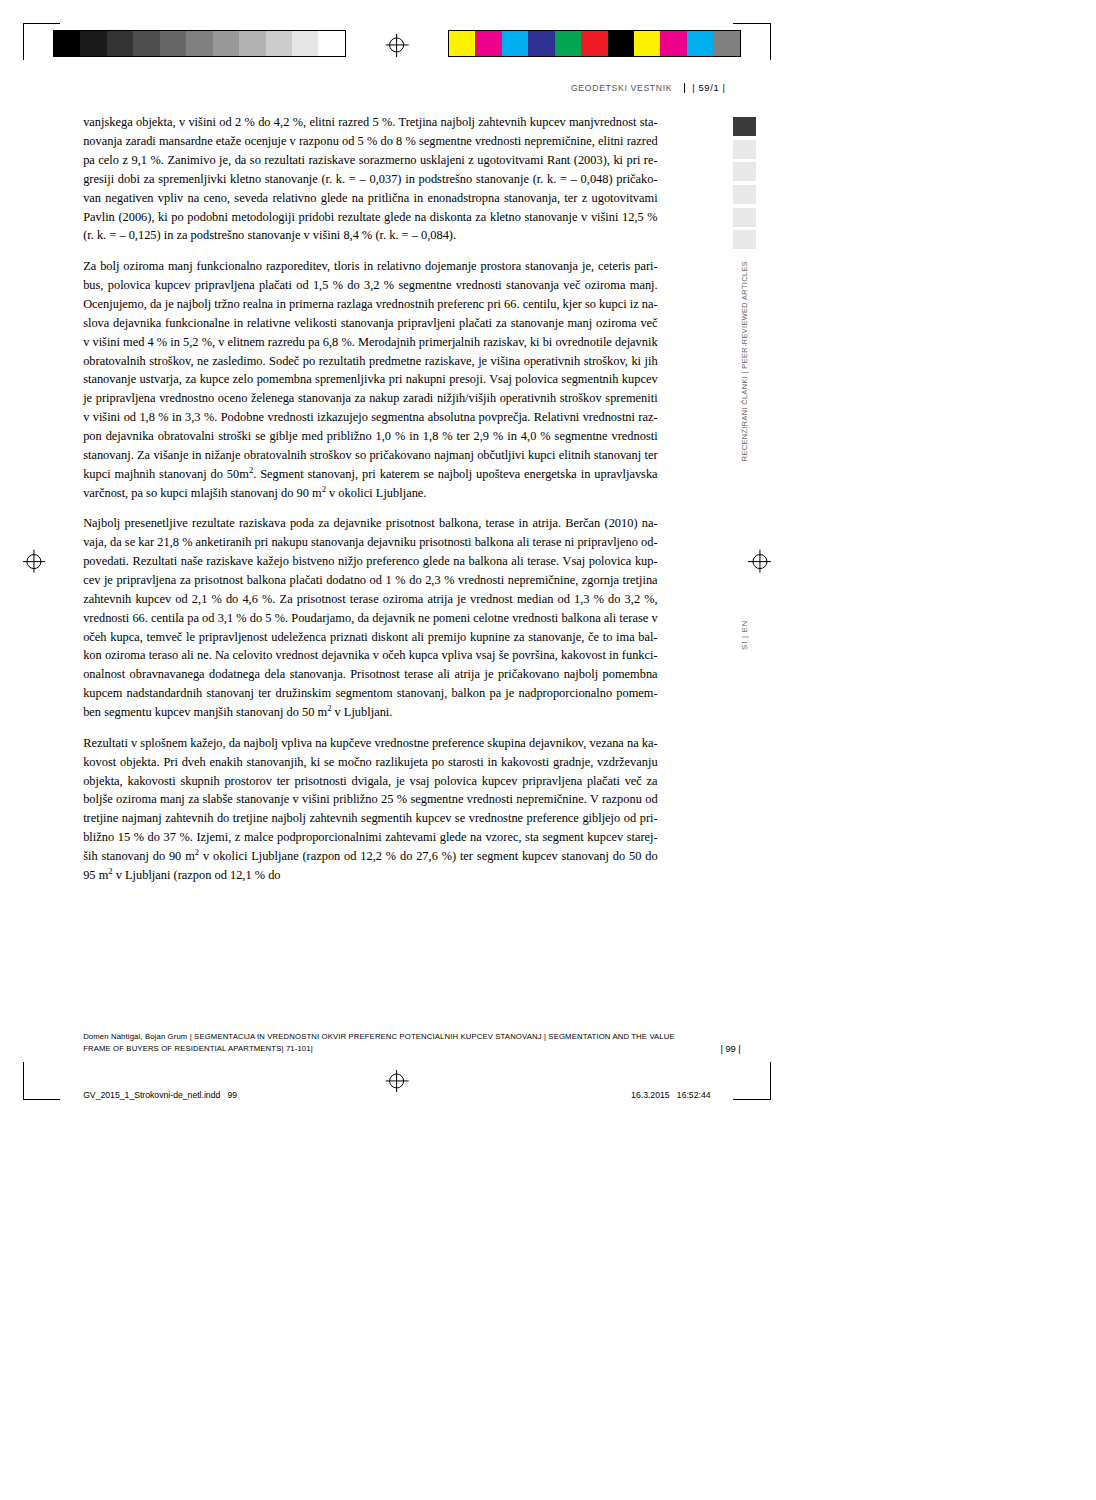GEODETSKI VESTNIK | 59/1 |
RECENZIRANI ČLANKI | PEER-REVIEWED ARTICLES
SI | EN
vanjskega objekta, v višini od 2 % do 4,2 %, elitni razred 5 %. Tretjina najbolj zahtevnih kupcev manjvrednost stanovanja zaradi mansardne etaže ocenjuje v razponu od 5 % do 8 % segmentne vrednosti nepremičnine, elitni razred pa celo z 9,1 %. Zanimivo je, da so rezultati raziskave sorazmerno usklajeni z ugotovitvami Rant (2003), ki pri regresiji dobi za spremenljivki kletno stanovanje (r. k. = – 0,037) in podstrešno stanovanje (r. k. = – 0,048) pričakovan negativen vpliv na ceno, seveda relativno glede na pritlična in enonadstropna stanovanja, ter z ugotovitvami Pavlin (2006), ki po podobni metodologiji pridobi rezultate glede na diskonta za kletno stanovanje v višini 12,5 % (r. k. = – 0,125) in za podstrešno stanovanje v višini 8,4 % (r. k. = – 0,084).
Za bolj oziroma manj funkcionalno razporeditev, tloris in relativno dojemanje prostora stanovanja je, ceteris paribus, polovica kupcev pripravljena plačati od 1,5 % do 3,2 % segmentne vrednosti stanovanja več oziroma manj. Ocenjujemo, da je najbolj tržno realna in primerna razlaga vrednostnih preferenc pri 66. centilu, kjer so kupci iz naslova dejavnika funkcionalne in relativne velikosti stanovanja pripravljeni plačati za stanovanje manj oziroma več v višini med 4 % in 5,2 %, v elitnem razredu pa 6,8 %. Merodajnih primerjalnih raziskav, ki bi ovrednotile dejavnik obratovalnih stroškov, ne zasledimo. Sodeč po rezultatih predmetne raziskave, je višina operativnih stroškov, ki jih stanovanje ustvarja, za kupce zelo pomembna spremenljivka pri nakupni presoji. Vsaj polovica segmentnih kupcev je pripravljena vrednostno oceno želenega stanovanja za nakup zaradi nižjih/višjih operativnih stroškov spremeniti v višini od 1,8 % in 3,3 %. Podobne vrednosti izkazujejo segmentna absolutna povprečja. Relativni vrednostni razpon dejavnika obratovalni stroški se giblje med približno 1,0 % in 1,8 % ter 2,9 % in 4,0 % segmentne vrednosti stanovanj. Za višanje in nižanje obratovalnih stroškov so pričakovano najmanj občutljivi kupci elitnih stanovanj ter kupci majhnih stanovanj do 50m2. Segment stanovanj, pri katerem se najbolj upošteva energetska in upravljavska varčnost, pa so kupci mlajših stanovanj do 90 m2 v okolici Ljubljane.
Najbolj presenetljive rezultate raziskava poda za dejavnike prisotnost balkona, terase in atrija. Berčan (2010) navaja, da se kar 21,8 % anketiranih pri nakupu stanovanja dejavniku prisotnosti balkona ali terase ni pripravljeno odpovedati. Rezultati naše raziskave kažejo bistveno nižjo preferenco glede na balkona ali terase. Vsaj polovica kupcev je pripravljena za prisotnost balkona plačati dodatno od 1 % do 2,3 % vrednosti nepremičnine, zgornja tretjina zahtevnih kupcev od 2,1 % do 4,6 %. Za prisotnost terase oziroma atrija je vrednost median od 1,3 % do 3,2 %, vrednosti 66. centila pa od 3,1 % do 5 %. Poudarjamo, da dejavnik ne pomeni celotne vrednosti balkona ali terase v očeh kupca, temveč le pripravljenost udeleženca priznati diskont ali premijo kupnine za stanovanje, če to ima balkon oziroma teraso ali ne. Na celovito vrednost dejavnika v očeh kupca vpliva vsaj še površina, kakovost in funkcionalnost obravnavanega dodatnega dela stanovanja. Prisotnost terase ali atrija je pričakovano najbolj pomembna kupcem nadstandardnih stanovanj ter družinskim segmentom stanovanj, balkon pa je nadproporcionalno pomemben segmentu kupcev manjših stanovanj do 50 m2 v Ljubljani.
Rezultati v splošnem kažejo, da najbolj vpliva na kupčeve vrednostne preference skupina dejavnikov, vezana na kakovost objekta. Pri dveh enakih stanovanjih, ki se močno razlikujeta po starosti in kakovosti gradnje, vzdrževanju objekta, kakovosti skupnih prostorov ter prisotnosti dvigala, je vsaj polovica kupcev pripravljena plačati več za boljše oziroma manj za slabše stanovanje v višini približno 25 % segmentne vrednosti nepremičnine. V razponu od tretjine najmanj zahtevnih do tretjine najbolj zahtevnih segmentih kupcev se vrednostne preference gibljejo od približno 15 % do 37 %. Izjemi, z malce podproporcionalnimi zahtevami glede na vzorec, sta segment kupcev starejših stanovanj do 90 m2 v okolici Ljubljane (razpon od 12,2 % do 27,6 %) ter segment kupcev stanovanj do 50 do 95 m2 v Ljubljani (razpon od 12,1 % do
Domen Nahtigal, Bojan Grum | SEGMENTACIJA IN VREDNOSTNI OKVIR PREFERENC POTENCIALNIH KUPCEV STANOVANJ | SEGMENTATION AND THE VALUE FRAME OF BUYERS OF RESIDENTIAL APARTMENTS| 71-101|
| 99 |
GV_2015_1_Strokovni-de_netl.indd 99 16.3.2015 16:52:44